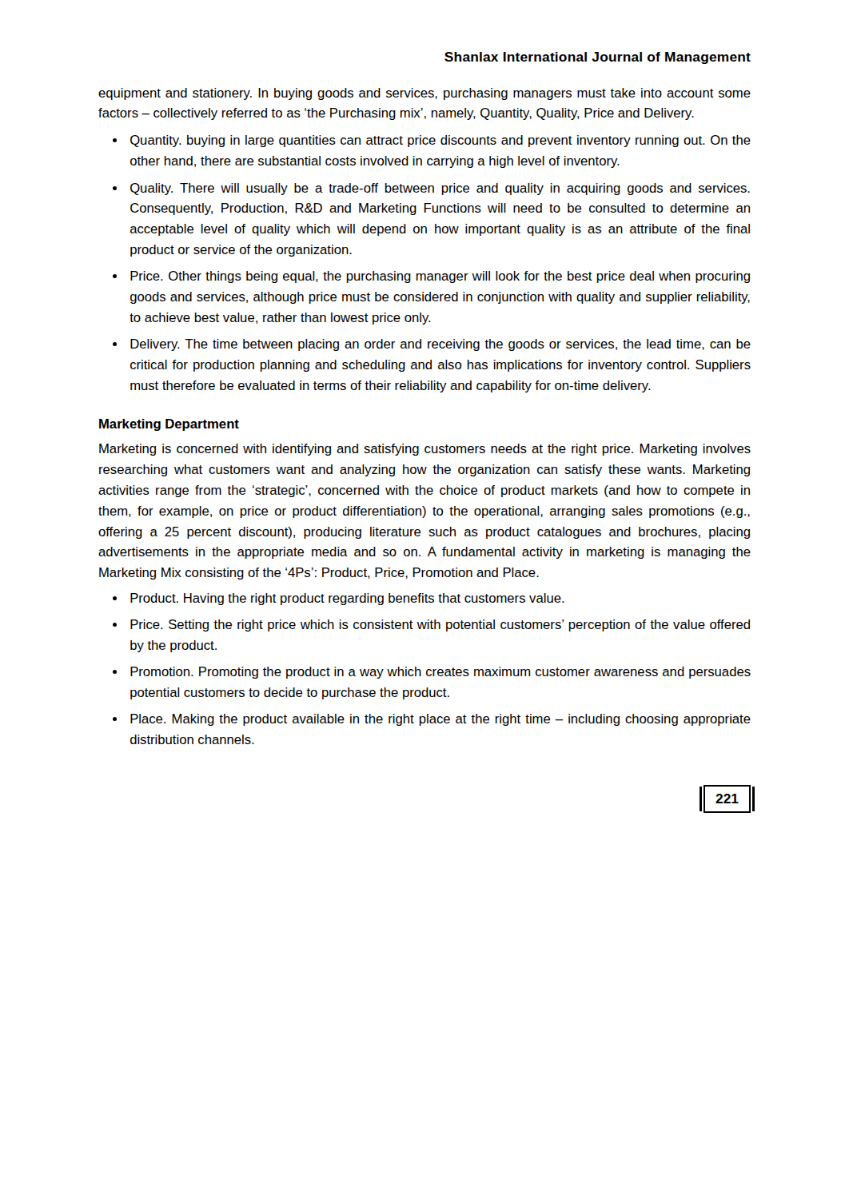Shanlax International Journal of Management
equipment and stationery. In buying goods and services, purchasing managers must take into account some factors – collectively referred to as ‘the Purchasing mix’, namely, Quantity, Quality, Price and Delivery.
Quantity. buying in large quantities can attract price discounts and prevent inventory running out. On the other hand, there are substantial costs involved in carrying a high level of inventory.
Quality. There will usually be a trade-off between price and quality in acquiring goods and services. Consequently, Production, R&D and Marketing Functions will need to be consulted to determine an acceptable level of quality which will depend on how important quality is as an attribute of the final product or service of the organization.
Price. Other things being equal, the purchasing manager will look for the best price deal when procuring goods and services, although price must be considered in conjunction with quality and supplier reliability, to achieve best value, rather than lowest price only.
Delivery. The time between placing an order and receiving the goods or services, the lead time, can be critical for production planning and scheduling and also has implications for inventory control. Suppliers must therefore be evaluated in terms of their reliability and capability for on-time delivery.
Marketing Department
Marketing is concerned with identifying and satisfying customers needs at the right price. Marketing involves researching what customers want and analyzing how the organization can satisfy these wants. Marketing activities range from the ‘strategic’, concerned with the choice of product markets (and how to compete in them, for example, on price or product differentiation) to the operational, arranging sales promotions (e.g., offering a 25 percent discount), producing literature such as product catalogues and brochures, placing advertisements in the appropriate media and so on. A fundamental activity in marketing is managing the Marketing Mix consisting of the ‘4Ps’: Product, Price, Promotion and Place.
Product. Having the right product regarding benefits that customers value.
Price. Setting the right price which is consistent with potential customers’ perception of the value offered by the product.
Promotion. Promoting the product in a way which creates maximum customer awareness and persuades potential customers to decide to purchase the product.
Place. Making the product available in the right place at the right time – including choosing appropriate distribution channels.
221